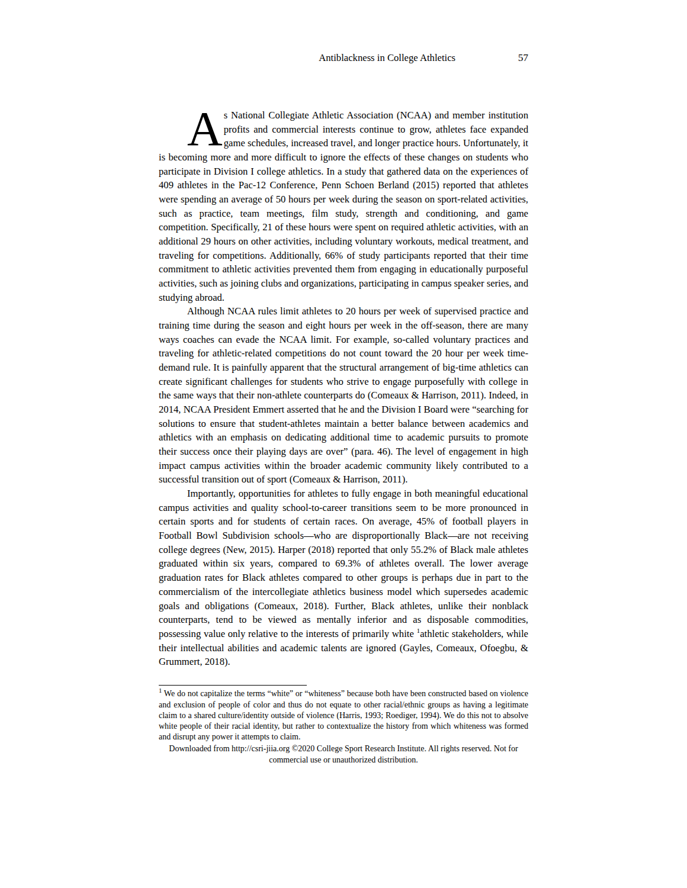Antiblackness in College Athletics 57
As National Collegiate Athletic Association (NCAA) and member institution profits and commercial interests continue to grow, athletes face expanded game schedules, increased travel, and longer practice hours. Unfortunately, it is becoming more and more difficult to ignore the effects of these changes on students who participate in Division I college athletics. In a study that gathered data on the experiences of 409 athletes in the Pac-12 Conference, Penn Schoen Berland (2015) reported that athletes were spending an average of 50 hours per week during the season on sport-related activities, such as practice, team meetings, film study, strength and conditioning, and game competition. Specifically, 21 of these hours were spent on required athletic activities, with an additional 29 hours on other activities, including voluntary workouts, medical treatment, and traveling for competitions. Additionally, 66% of study participants reported that their time commitment to athletic activities prevented them from engaging in educationally purposeful activities, such as joining clubs and organizations, participating in campus speaker series, and studying abroad.
Although NCAA rules limit athletes to 20 hours per week of supervised practice and training time during the season and eight hours per week in the off-season, there are many ways coaches can evade the NCAA limit. For example, so-called voluntary practices and traveling for athletic-related competitions do not count toward the 20 hour per week time-demand rule. It is painfully apparent that the structural arrangement of big-time athletics can create significant challenges for students who strive to engage purposefully with college in the same ways that their non-athlete counterparts do (Comeaux & Harrison, 2011). Indeed, in 2014, NCAA President Emmert asserted that he and the Division I Board were “searching for solutions to ensure that student-athletes maintain a better balance between academics and athletics with an emphasis on dedicating additional time to academic pursuits to promote their success once their playing days are over” (para. 46). The level of engagement in high impact campus activities within the broader academic community likely contributed to a successful transition out of sport (Comeaux & Harrison, 2011).
Importantly, opportunities for athletes to fully engage in both meaningful educational campus activities and quality school-to-career transitions seem to be more pronounced in certain sports and for students of certain races. On average, 45% of football players in Football Bowl Subdivision schools—who are disproportionally Black—are not receiving college degrees (New, 2015). Harper (2018) reported that only 55.2% of Black male athletes graduated within six years, compared to 69.3% of athletes overall. The lower average graduation rates for Black athletes compared to other groups is perhaps due in part to the commercialism of the intercollegiate athletics business model which supersedes academic goals and obligations (Comeaux, 2018). Further, Black athletes, unlike their nonblack counterparts, tend to be viewed as mentally inferior and as disposable commodities, possessing value only relative to the interests of primarily white 1athletic stakeholders, while their intellectual abilities and academic talents are ignored (Gayles, Comeaux, Ofoegbu, & Grummert, 2018).
1 We do not capitalize the terms “white” or “whiteness” because both have been constructed based on violence and exclusion of people of color and thus do not equate to other racial/ethnic groups as having a legitimate claim to a shared culture/identity outside of violence (Harris, 1993; Roediger, 1994). We do this not to absolve white people of their racial identity, but rather to contextualize the history from which whiteness was formed and disrupt any power it attempts to claim.
Downloaded from http://csri-jiia.org ©2020 College Sport Research Institute. All rights reserved. Not for commercial use or unauthorized distribution.